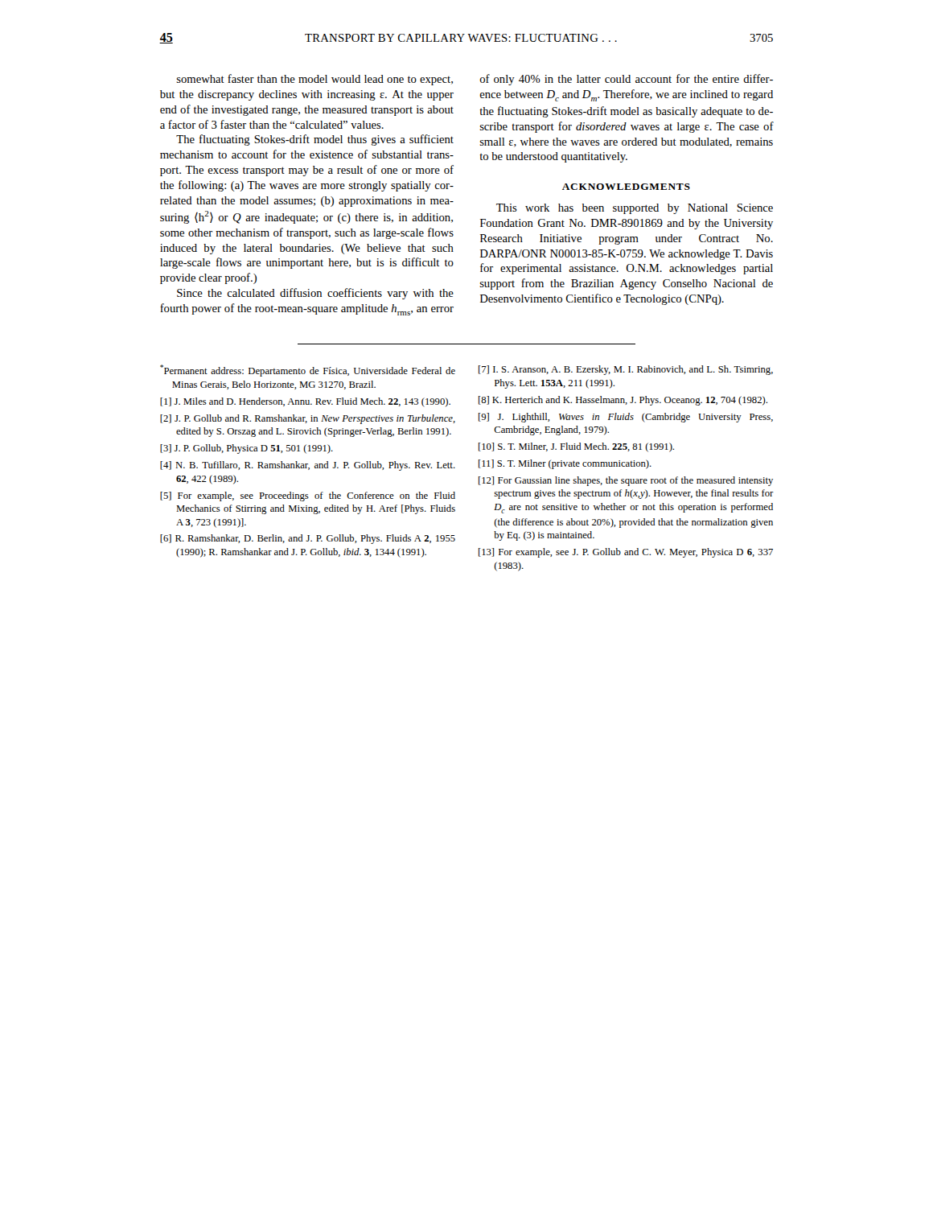45 TRANSPORT BY CAPILLARY WAVES: FLUCTUATING . . . 3705
somewhat faster than the model would lead one to expect, but the discrepancy declines with increasing ε. At the upper end of the investigated range, the measured transport is about a factor of 3 faster than the “calculated” values.
The fluctuating Stokes-drift model thus gives a sufficient mechanism to account for the existence of substantial transport. The excess transport may be a result of one or more of the following: (a) The waves are more strongly spatially correlated than the model assumes; (b) approximations in measuring ⟨h2⟩ or Q are inadequate; or (c) there is, in addition, some other mechanism of transport, such as large-scale flows induced by the lateral boundaries. (We believe that such large-scale flows are unimportant here, but is is difficult to provide clear proof.)
Since the calculated diffusion coefficients vary with the fourth power of the root-mean-square amplitude hrms, an error of only 40% in the latter could account for the entire difference between Dc and Dm. Therefore, we are inclined to regard the fluctuating Stokes-drift model as basically adequate to describe transport for disordered waves at large ε. The case of small ε, where the waves are ordered but modulated, remains to be understood quantitatively.
ACKNOWLEDGMENTS
This work has been supported by National Science Foundation Grant No. DMR-8901869 and by the University Research Initiative program under Contract No. DARPA/ONR N00013-85-K-0759. We acknowledge T. Davis for experimental assistance. O.N.M. acknowledges partial support from the Brazilian Agency Conselho Nacional de Desenvolvimento Cientifico e Tecnologico (CNPq).
*Permanent address: Departamento de Física, Universidade Federal de Minas Gerais, Belo Horizonte, MG 31270, Brazil.
[1] J. Miles and D. Henderson, Annu. Rev. Fluid Mech. 22, 143 (1990).
[2] J. P. Gollub and R. Ramshankar, in New Perspectives in Turbulence, edited by S. Orszag and L. Sirovich (Springer-Verlag, Berlin 1991).
[3] J. P. Gollub, Physica D 51, 501 (1991).
[4] N. B. Tufillaro, R. Ramshankar, and J. P. Gollub, Phys. Rev. Lett. 62, 422 (1989).
[5] For example, see Proceedings of the Conference on the Fluid Mechanics of Stirring and Mixing, edited by H. Aref [Phys. Fluids A 3, 723 (1991)].
[6] R. Ramshankar, D. Berlin, and J. P. Gollub, Phys. Fluids A 2, 1955 (1990); R. Ramshankar and J. P. Gollub, ibid. 3, 1344 (1991).
[7] I. S. Aranson, A. B. Ezersky, M. I. Rabinovich, and L. Sh. Tsimring, Phys. Lett. 153A, 211 (1991).
[8] K. Herterich and K. Hasselmann, J. Phys. Oceanog. 12, 704 (1982).
[9] J. Lighthill, Waves in Fluids (Cambridge University Press, Cambridge, England, 1979).
[10] S. T. Milner, J. Fluid Mech. 225, 81 (1991).
[11] S. T. Milner (private communication).
[12] For Gaussian line shapes, the square root of the measured intensity spectrum gives the spectrum of h(x,y). However, the final results for Dc are not sensitive to whether or not this operation is performed (the difference is about 20%), provided that the normalization given by Eq. (3) is maintained.
[13] For example, see J. P. Gollub and C. W. Meyer, Physica D 6, 337 (1983).